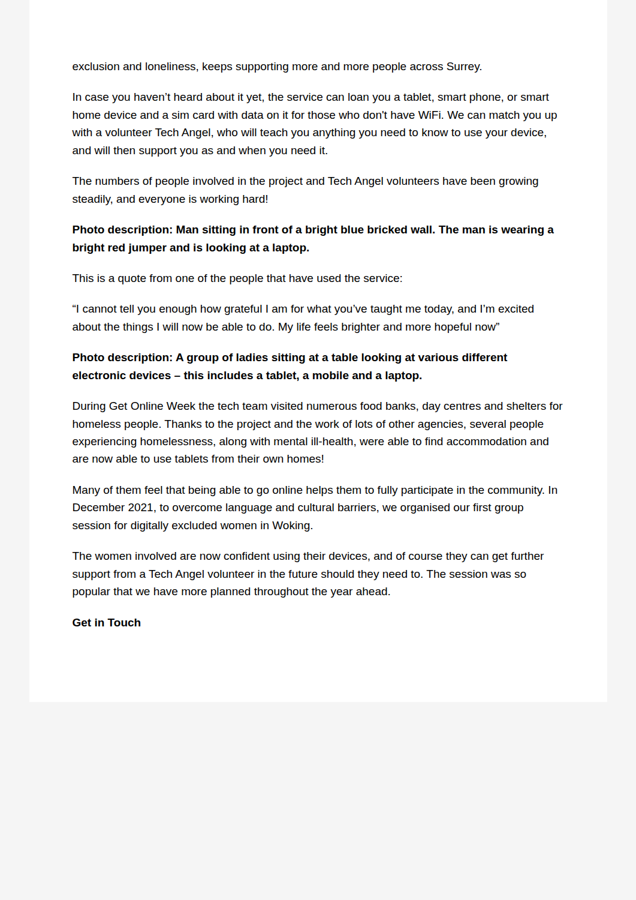exclusion and loneliness, keeps supporting more and more people across Surrey.
In case you haven’t heard about it yet, the service can loan you a tablet, smart phone, or smart home device and a sim card with data on it for those who don't have WiFi. We can match you up with a volunteer Tech Angel, who will teach you anything you need to know to use your device, and will then support you as and when you need it.
The numbers of people involved in the project and Tech Angel volunteers have been growing steadily, and everyone is working hard!
Photo description: Man sitting in front of a bright blue bricked wall. The man is wearing a bright red jumper and is looking at a laptop.
This is a quote from one of the people that have used the service:
“I cannot tell you enough how grateful I am for what you’ve taught me today, and I’m excited about the things I will now be able to do. My life feels brighter and more hopeful now”
Photo description: A group of ladies sitting at a table looking at various different electronic devices – this includes a tablet, a mobile and a laptop.
During Get Online Week the tech team visited numerous food banks, day centres and shelters for homeless people. Thanks to the project and the work of lots of other agencies, several people experiencing homelessness, along with mental ill-health, were able to find accommodation and are now able to use tablets from their own homes!
Many of them feel that being able to go online helps them to fully participate in the community. In December 2021, to overcome language and cultural barriers, we organised our first group session for digitally excluded women in Woking.
The women involved are now confident using their devices, and of course they can get further support from a Tech Angel volunteer in the future should they need to. The session was so popular that we have more planned throughout the year ahead.
Get in Touch